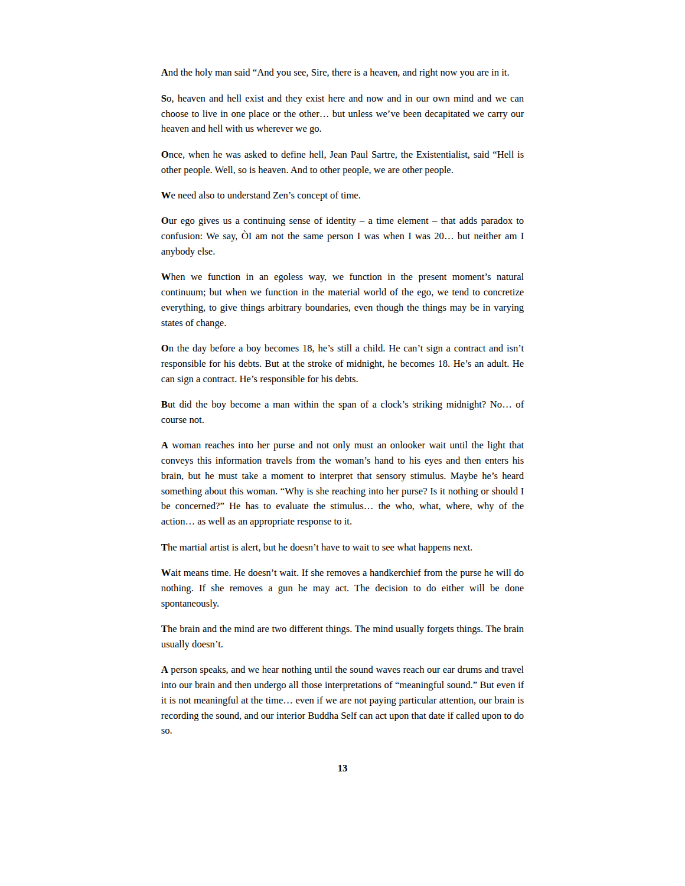And the holy man said “And you see, Sire, there is a heaven, and right now you are in it.
So, heaven and hell exist and they exist here and now and in our own mind and we can choose to live in one place or the other… but unless we’ve been decapitated we carry our heaven and hell with us wherever we go.
Once, when he was asked to define hell, Jean Paul Sartre, the Existentialist, said “Hell is other people. Well, so is heaven. And to other people, we are other people.
We need also to understand Zen’s concept of time.
Our ego gives us a continuing sense of identity – a time element – that adds paradox to confusion: We say, ÒI am not the same person I was when I was 20… but neither am I anybody else.
When we function in an egoless way, we function in the present moment’s natural continuum; but when we function in the material world of the ego, we tend to concretize everything, to give things arbitrary boundaries, even though the things may be in varying states of change.
On the day before a boy becomes 18, he’s still a child. He can’t sign a contract and isn’t responsible for his debts. But at the stroke of midnight, he becomes 18. He’s an adult. He can sign a contract. He’s responsible for his debts.
But did the boy become a man within the span of a clock’s striking midnight? No… of course not.
A woman reaches into her purse and not only must an onlooker wait until the light that conveys this information travels from the woman’s hand to his eyes and then enters his brain, but he must take a moment to interpret that sensory stimulus. Maybe he’s heard something about this woman. “Why is she reaching into her purse? Is it nothing or should I be concerned?” He has to evaluate the stimulus… the who, what, where, why of the action… as well as an appropriate response to it.
The martial artist is alert, but he doesn’t have to wait to see what happens next.
Wait means time. He doesn’t wait. If she removes a handkerchief from the purse he will do nothing. If she removes a gun he may act. The decision to do either will be done spontaneously.
The brain and the mind are two different things. The mind usually forgets things. The brain usually doesn’t.
A person speaks, and we hear nothing until the sound waves reach our ear drums and travel into our brain and then undergo all those interpretations of “meaningful sound.” But even if it is not meaningful at the time… even if we are not paying particular attention, our brain is recording the sound, and our interior Buddha Self can act upon that date if called upon to do so.
13